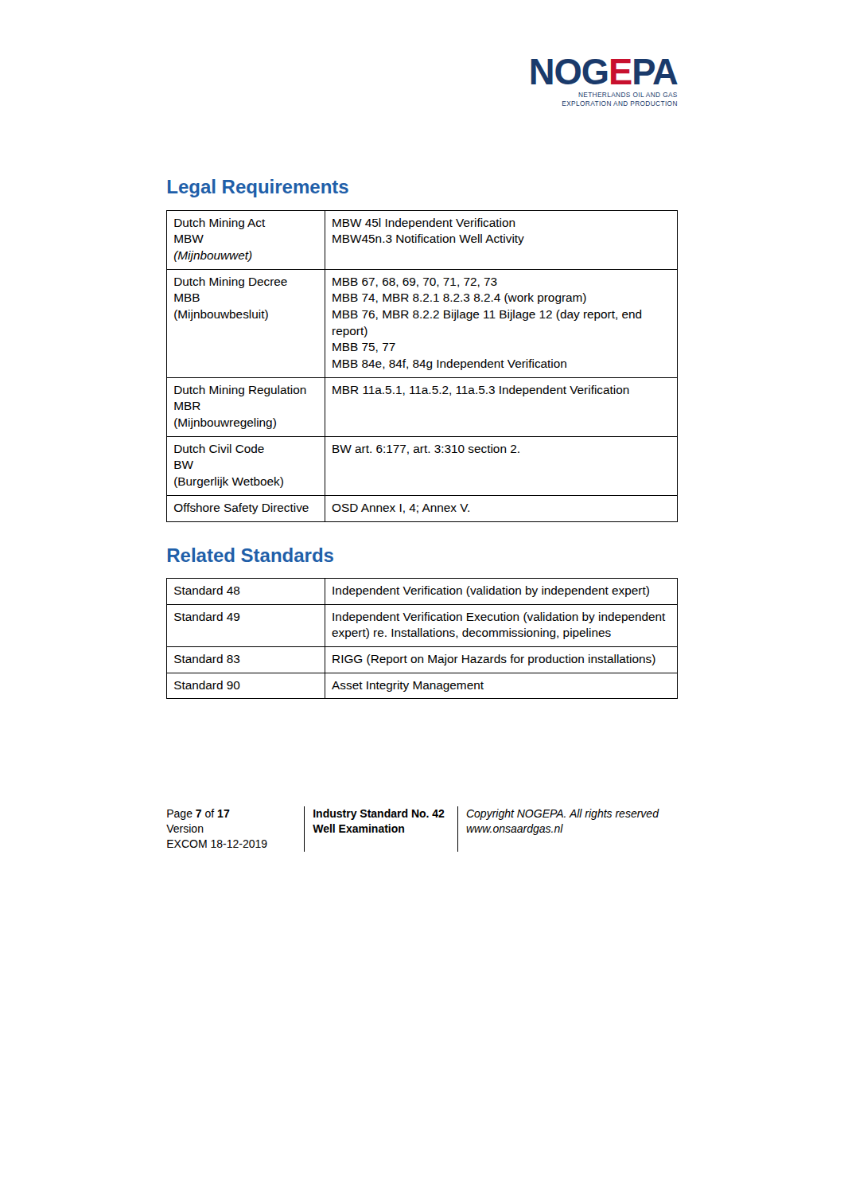NOGEPA
Netherlands Oil and Gas
Exploration and Production
Legal Requirements
| Dutch Mining Act MBW (Mijnbouwwet) | MBW 45l Independent Verification MBW45n.3 Notification Well Activity |
| Dutch Mining Decree MBB (Mijnbouwbesluit) | MBB 67, 68, 69, 70, 71, 72, 73 MBB 74, MBR 8.2.1 8.2.3 8.2.4 (work program) MBB 76, MBR 8.2.2 Bijlage 11 Bijlage 12 (day report, end report) MBB 75, 77 MBB 84e, 84f, 84g Independent Verification |
| Dutch Mining Regulation MBR (Mijnbouwregeling) | MBR 11a.5.1, 11a.5.2, 11a.5.3 Independent Verification |
| Dutch Civil Code BW (Burgerlijk Wetboek) | BW art. 6:177, art. 3:310 section 2. |
| Offshore Safety Directive | OSD Annex I, 4; Annex V. |
Related Standards
| Standard 48 | Independent Verification (validation by independent expert) |
| Standard 49 | Independent Verification Execution (validation by independent expert) re. Installations, decommissioning, pipelines |
| Standard 83 | RIGG (Report on Major Hazards for production installations) |
| Standard 90 | Asset Integrity Management |
Page 7 of 17
Industry Standard No. 42
Copyright NOGEPA. All rights reserved
Version
EXCOM 18-12-2019
Well Examination
www.onsaardgas.nl